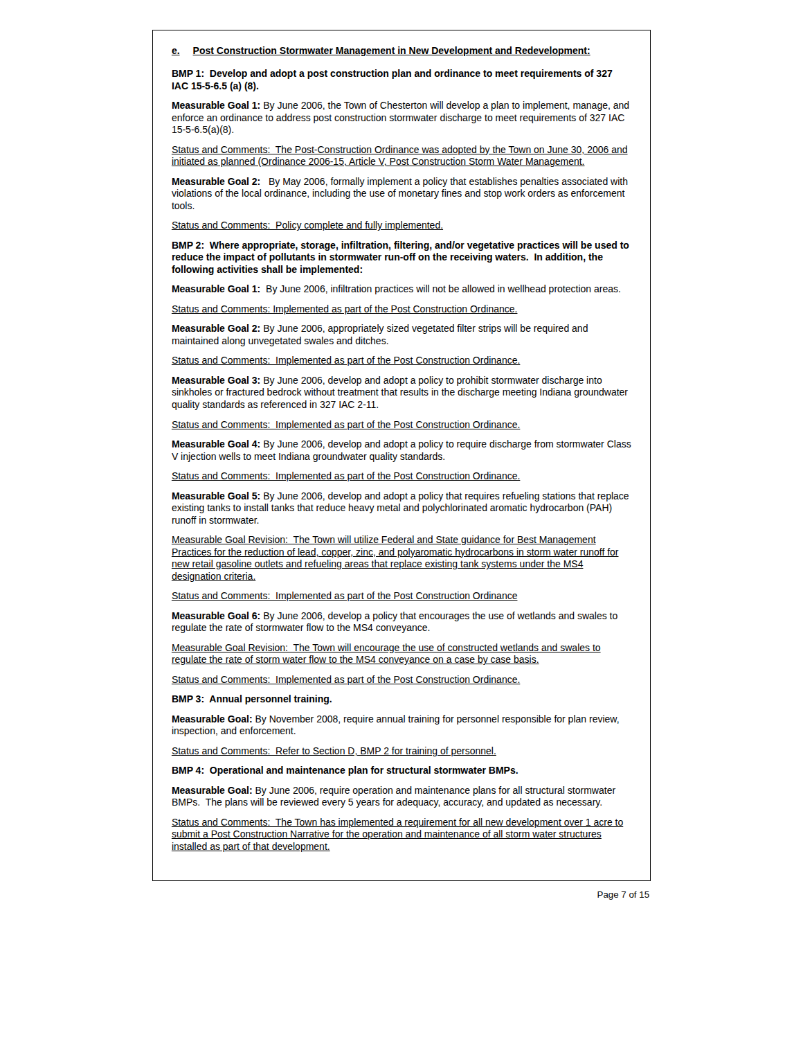e. Post Construction Stormwater Management in New Development and Redevelopment:
BMP 1: Develop and adopt a post construction plan and ordinance to meet requirements of 327 IAC 15-5-6.5 (a) (8).
Measurable Goal 1: By June 2006, the Town of Chesterton will develop a plan to implement, manage, and enforce an ordinance to address post construction stormwater discharge to meet requirements of 327 IAC 15-5-6.5(a)(8).
Status and Comments: The Post-Construction Ordinance was adopted by the Town on June 30, 2006 and initiated as planned (Ordinance 2006-15, Article V, Post Construction Storm Water Management.
Measurable Goal 2: By May 2006, formally implement a policy that establishes penalties associated with violations of the local ordinance, including the use of monetary fines and stop work orders as enforcement tools.
Status and Comments: Policy complete and fully implemented.
BMP 2: Where appropriate, storage, infiltration, filtering, and/or vegetative practices will be used to reduce the impact of pollutants in stormwater run-off on the receiving waters. In addition, the following activities shall be implemented:
Measurable Goal 1: By June 2006, infiltration practices will not be allowed in wellhead protection areas.
Status and Comments: Implemented as part of the Post Construction Ordinance.
Measurable Goal 2: By June 2006, appropriately sized vegetated filter strips will be required and maintained along unvegetated swales and ditches.
Status and Comments: Implemented as part of the Post Construction Ordinance.
Measurable Goal 3: By June 2006, develop and adopt a policy to prohibit stormwater discharge into sinkholes or fractured bedrock without treatment that results in the discharge meeting Indiana groundwater quality standards as referenced in 327 IAC 2-11.
Status and Comments: Implemented as part of the Post Construction Ordinance.
Measurable Goal 4: By June 2006, develop and adopt a policy to require discharge from stormwater Class V injection wells to meet Indiana groundwater quality standards.
Status and Comments: Implemented as part of the Post Construction Ordinance.
Measurable Goal 5: By June 2006, develop and adopt a policy that requires refueling stations that replace existing tanks to install tanks that reduce heavy metal and polychlorinated aromatic hydrocarbon (PAH) runoff in stormwater.
Measurable Goal Revision: The Town will utilize Federal and State guidance for Best Management Practices for the reduction of lead, copper, zinc, and polyaromatic hydrocarbons in storm water runoff for new retail gasoline outlets and refueling areas that replace existing tank systems under the MS4 designation criteria.
Status and Comments: Implemented as part of the Post Construction Ordinance
Measurable Goal 6: By June 2006, develop a policy that encourages the use of wetlands and swales to regulate the rate of stormwater flow to the MS4 conveyance.
Measurable Goal Revision: The Town will encourage the use of constructed wetlands and swales to regulate the rate of storm water flow to the MS4 conveyance on a case by case basis.
Status and Comments: Implemented as part of the Post Construction Ordinance.
BMP 3: Annual personnel training.
Measurable Goal: By November 2008, require annual training for personnel responsible for plan review, inspection, and enforcement.
Status and Comments: Refer to Section D, BMP 2 for training of personnel.
BMP 4: Operational and maintenance plan for structural stormwater BMPs.
Measurable Goal: By June 2006, require operation and maintenance plans for all structural stormwater BMPs. The plans will be reviewed every 5 years for adequacy, accuracy, and updated as necessary.
Status and Comments: The Town has implemented a requirement for all new development over 1 acre to submit a Post Construction Narrative for the operation and maintenance of all storm water structures installed as part of that development.
Page 7 of 15